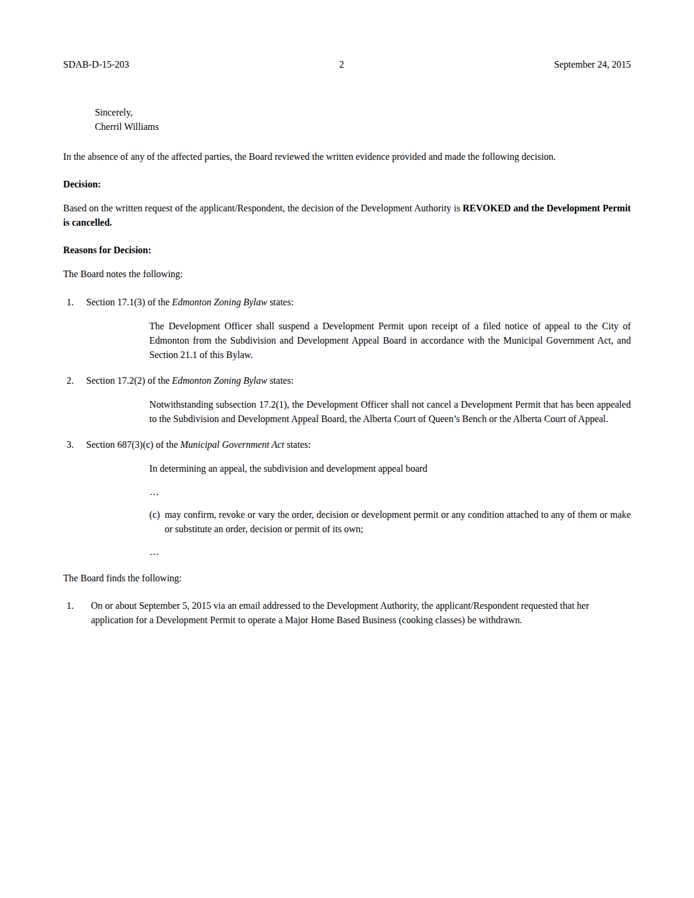SDAB-D-15-203 2 September 24, 2015
Sincerely,
Cherril Williams
In the absence of any of the affected parties, the Board reviewed the written evidence provided and made the following decision.
Decision:
Based on the written request of the applicant/Respondent, the decision of the Development Authority is REVOKED and the Development Permit is cancelled.
Reasons for Decision:
The Board notes the following:
Section 17.1(3) of the Edmonton Zoning Bylaw states:
The Development Officer shall suspend a Development Permit upon receipt of a filed notice of appeal to the City of Edmonton from the Subdivision and Development Appeal Board in accordance with the Municipal Government Act, and Section 21.1 of this Bylaw.
Section 17.2(2) of the Edmonton Zoning Bylaw states:
Notwithstanding subsection 17.2(1), the Development Officer shall not cancel a Development Permit that has been appealed to the Subdivision and Development Appeal Board, the Alberta Court of Queen’s Bench or the Alberta Court of Appeal.
Section 687(3)(c) of the Municipal Government Act states:
In determining an appeal, the subdivision and development appeal board
…
(c) may confirm, revoke or vary the order, decision or development permit or any condition attached to any of them or make or substitute an order, decision or permit of its own;
…
The Board finds the following:
On or about September 5, 2015 via an email addressed to the Development Authority, the applicant/Respondent requested that her application for a Development Permit to operate a Major Home Based Business (cooking classes) be withdrawn.